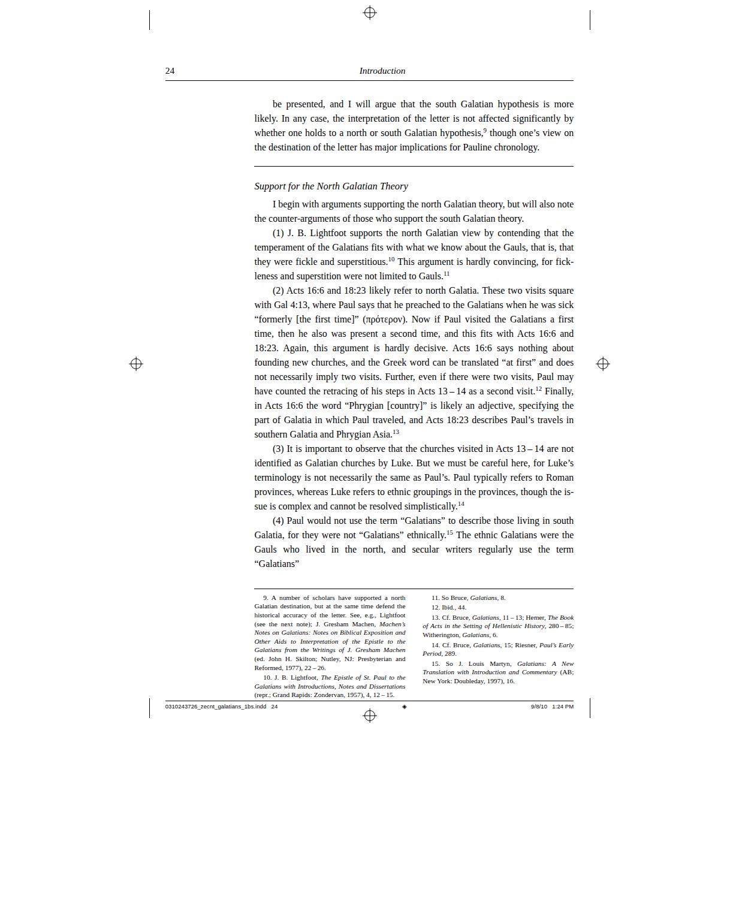24
Introduction
be presented, and I will argue that the south Galatian hypothesis is more likely. In any case, the interpretation of the letter is not affected significantly by whether one holds to a north or south Galatian hypothesis,9 though one’s view on the destination of the letter has major implications for Pauline chronology.
Support for the North Galatian Theory
I begin with arguments supporting the north Galatian theory, but will also note the counter-arguments of those who support the south Galatian theory.
(1) J. B. Lightfoot supports the north Galatian view by contending that the temperament of the Galatians fits with what we know about the Gauls, that is, that they were fickle and superstitious.10 This argument is hardly convincing, for fickleness and superstition were not limited to Gauls.11
(2) Acts 16:6 and 18:23 likely refer to north Galatia. These two visits square with Gal 4:13, where Paul says that he preached to the Galatians when he was sick “formerly [the first time]” (πρότερον). Now if Paul visited the Galatians a first time, then he also was present a second time, and this fits with Acts 16:6 and 18:23. Again, this argument is hardly decisive. Acts 16:6 says nothing about founding new churches, and the Greek word can be translated “at first” and does not necessarily imply two visits. Further, even if there were two visits, Paul may have counted the retracing of his steps in Acts 13 – 14 as a second visit.12 Finally, in Acts 16:6 the word “Phrygian [country]” is likely an adjective, specifying the part of Galatia in which Paul traveled, and Acts 18:23 describes Paul’s travels in southern Galatia and Phrygian Asia.13
(3) It is important to observe that the churches visited in Acts 13 – 14 are not identified as Galatian churches by Luke. But we must be careful here, for Luke’s terminology is not necessarily the same as Paul’s. Paul typically refers to Roman provinces, whereas Luke refers to ethnic groupings in the provinces, though the issue is complex and cannot be resolved simplistically.14
(4) Paul would not use the term “Galatians” to describe those living in south Galatia, for they were not “Galatians” ethnically.15 The ethnic Galatians were the Gauls who lived in the north, and secular writers regularly use the term “Galatians”
9. A number of scholars have supported a north Galatian destination, but at the same time defend the historical accuracy of the letter. See, e.g., Lightfoot (see the next note); J. Gresham Machen, Machen’s Notes on Galatians: Notes on Biblical Exposition and Other Aids to Interpretation of the Epistle to the Galatians from the Writings of J. Gresham Machen (ed. John H. Skilton; Nutley, NJ: Presbyterian and Reformed, 1977), 22 – 26.
10. J. B. Lightfoot, The Epistle of St. Paul to the Galatians with Introductions, Notes and Dissertations (repr.; Grand Rapids: Zondervan, 1957), 4, 12 – 15.
11. So Bruce, Galatians, 8.
12. Ibid., 44.
13. Cf. Bruce, Galatians, 11 – 13; Hemer, The Book of Acts in the Setting of Hellenistic History, 280 – 85; Witherington, Galatians, 6.
14. Cf. Bruce, Galatians, 15; Riesner, Paul’s Early Period, 289.
15. So J. Louis Martyn, Galatians: A New Translation with Introduction and Commentary (AB; New York: Doubleday, 1997), 16.
0310243726_zecnt_galatians_1bs.indd 24 ◈ 9/8/10 1:24 PM